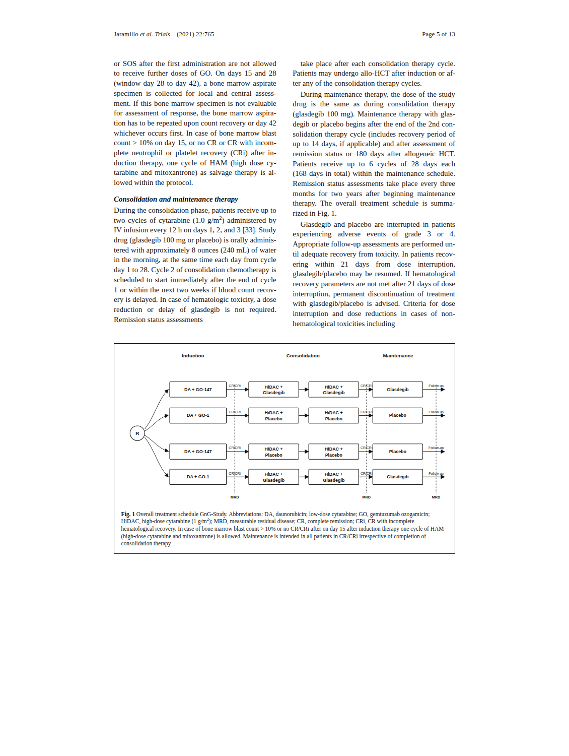Jaramillo et al. Trials (2021) 22:765
Page 5 of 13
or SOS after the first administration are not allowed to receive further doses of GO. On days 15 and 28 (window day 28 to day 42), a bone marrow aspirate specimen is collected for local and central assessment. If this bone marrow specimen is not evaluable for assessment of response, the bone marrow aspiration has to be repeated upon count recovery or day 42 whichever occurs first. In case of bone marrow blast count > 10% on day 15, or no CR or CR with incomplete neutrophil or platelet recovery (CRi) after induction therapy, one cycle of HAM (high dose cytarabine and mitoxantrone) as salvage therapy is allowed within the protocol.
Consolidation and maintenance therapy
During the consolidation phase, patients receive up to two cycles of cytarabine (1.0 g/m2) administered by IV infusion every 12 h on days 1, 2, and 3 [33]. Study drug (glasdegib 100 mg or placebo) is orally administered with approximately 8 ounces (240 mL) of water in the morning, at the same time each day from cycle day 1 to 28. Cycle 2 of consolidation chemotherapy is scheduled to start immediately after the end of cycle 1 or within the next two weeks if blood count recovery is delayed. In case of hematologic toxicity, a dose reduction or delay of glasdegib is not required. Remission status assessments
take place after each consolidation therapy cycle. Patients may undergo allo-HCT after induction or after any of the consolidation therapy cycles.
During maintenance therapy, the dose of the study drug is the same as during consolidation therapy (glasdegib 100 mg). Maintenance therapy with glasdegib or placebo begins after the end of the 2nd consolidation therapy cycle (includes recovery period of up to 14 days, if applicable) and after assessment of remission status or 180 days after allogeneic HCT. Patients receive up to 6 cycles of 28 days each (168 days in total) within the maintenance schedule. Remission status assessments take place every three months for two years after beginning maintenance therapy. The overall treatment schedule is summarized in Fig. 1.
Glasdegib and placebo are interrupted in patients experiencing adverse events of grade 3 or 4. Appropriate follow-up assessments are performed until adequate recovery from toxicity. In patients recovering within 21 days from dose interruption, glasdegib/placebo may be resumed. If hematological recovery parameters are not met after 21 days of dose interruption, permanent discontinuation of treatment with glasdegib/placebo is advised. Criteria for dose interruption and dose reductions in cases of non-hematological toxicities including
Induction Consolidation Maintenance R DA + GO-147 CR/CRi HiDAC + Glasdegib HiDAC + Glasdegib CR/CRi Glasdegib Follow up DA + GO-1 CR/CRi HiDAC + Placebo HiDAC + Placebo CR/CRi Placebo Follow up DA + GO-147 CR/CRi HiDAC + Placebo HiDAC + Placebo CR/CRi Placebo Follow-up DA + GO-1 CR/CRi HiDAC + Glasdegib HiDAC + Glasdegib CR/CRi Glasdegib Follow up MRD MRD MRD
Fig. 1 Overall treatment schedule GnG-Study. Abbreviations: DA, daunorubicin; low-dose cytarabine; GO, gemtuzumab ozogamicin; HiDAC, high-dose cytarabine (1 g/m2); MRD, measurable residual disease; CR, complete remission; CRi, CR with incomplete hematological recovery. In case of bone marrow blast count > 10% or no CR/CRi after on day 15 after induction therapy one cycle of HAM (high-dose cytarabine and mitoxantrone) is allowed. Maintenance is intended in all patients in CR/CRi irrespective of completion of consolidation therapy